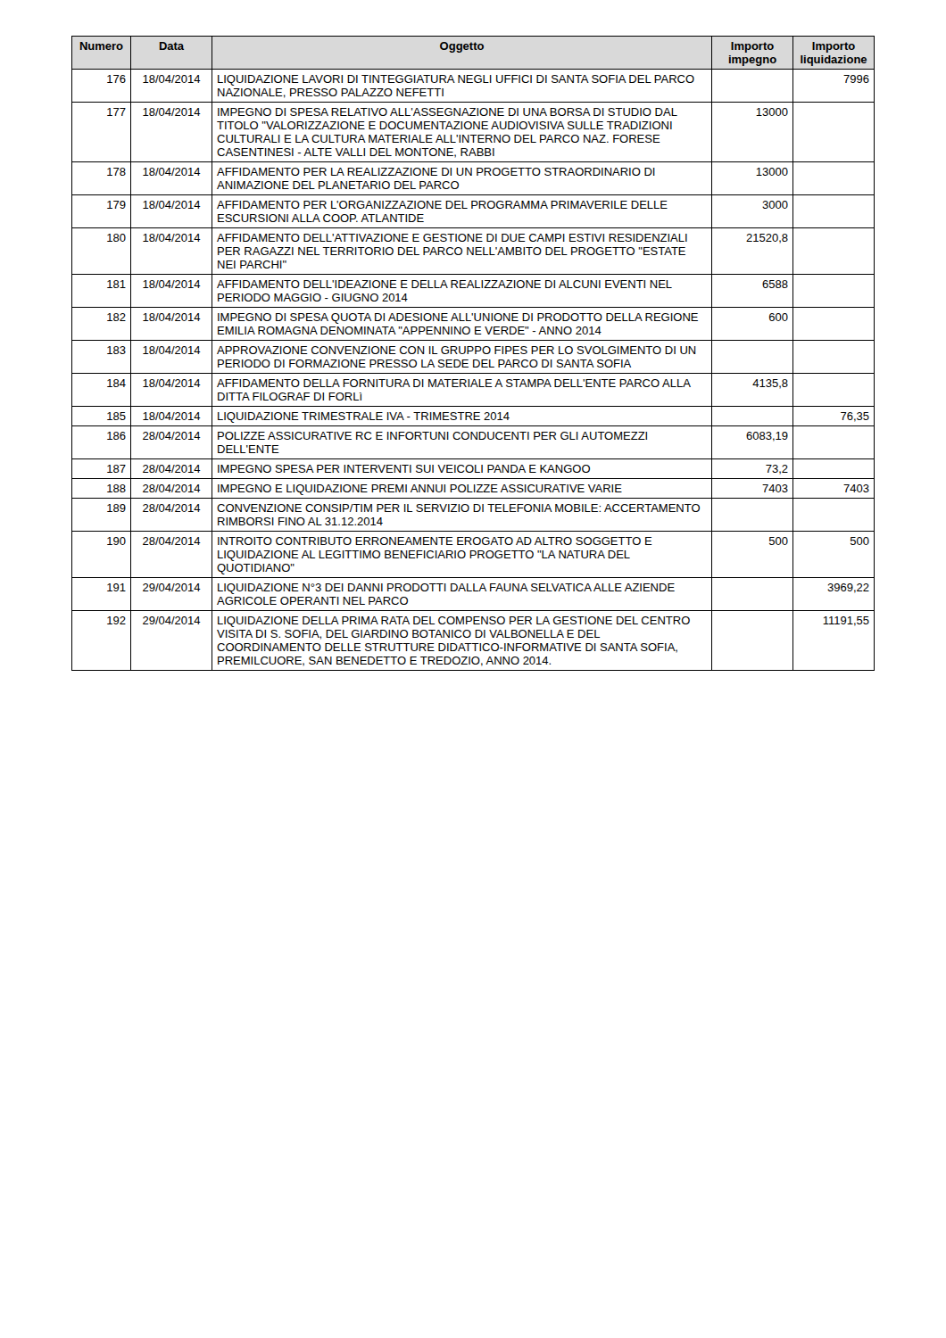| Numero | Data | Oggetto | Importo impegno | Importo liquidazione |
| --- | --- | --- | --- | --- |
| 176 | 18/04/2014 | LIQUIDAZIONE LAVORI DI TINTEGGIATURA NEGLI UFFICI DI SANTA SOFIA DEL PARCO NAZIONALE, PRESSO PALAZZO NEFETTI | | 7996 |
| 177 | 18/04/2014 | IMPEGNO DI SPESA RELATIVO ALL'ASSEGNAZIONE DI UNA BORSA DI STUDIO DAL TITOLO "VALORIZZAZIONE E DOCUMENTAZIONE AUDIOVISIVA SULLE TRADIZIONI CULTURALI E LA CULTURA MATERIALE ALL'INTERNO DEL PARCO NAZ. FORESE CASENTINESI - ALTE VALLI DEL MONTONE, RABBI | 13000 | |
| 178 | 18/04/2014 | AFFIDAMENTO PER LA REALIZZAZIONE DI UN PROGETTO STRAORDINARIO DI ANIMAZIONE DEL PLANETARIO DEL PARCO | 13000 | |
| 179 | 18/04/2014 | AFFIDAMENTO PER L'ORGANIZZAZIONE DEL PROGRAMMA PRIMAVERILE DELLE ESCURSIONI ALLA COOP. ATLANTIDE | 3000 | |
| 180 | 18/04/2014 | AFFIDAMENTO DELL'ATTIVAZIONE E GESTIONE DI DUE CAMPI ESTIVI RESIDENZIALI PER RAGAZZI NEL TERRITORIO DEL PARCO NELL'AMBITO DEL PROGETTO "ESTATE NEI PARCHI" | 21520,8 | |
| 181 | 18/04/2014 | AFFIDAMENTO DELL'IDEAZIONE E DELLA REALIZZAZIONE DI ALCUNI EVENTI NEL PERIODO MAGGIO - GIUGNO 2014 | 6588 | |
| 182 | 18/04/2014 | IMPEGNO DI SPESA QUOTA DI ADESIONE ALL'UNIONE DI PRODOTTO DELLA REGIONE EMILIA ROMAGNA DENOMINATA "APPENNINO E VERDE" - ANNO 2014 | 600 | |
| 183 | 18/04/2014 | APPROVAZIONE CONVENZIONE CON IL GRUPPO FIPES PER LO SVOLGIMENTO DI UN PERIODO DI FORMAZIONE PRESSO LA SEDE DEL PARCO DI SANTA SOFIA | | |
| 184 | 18/04/2014 | AFFIDAMENTO DELLA FORNITURA DI MATERIALE A STAMPA DELL'ENTE PARCO ALLA DITTA FILOGRAF DI FORLì | 4135,8 | |
| 185 | 18/04/2014 | LIQUIDAZIONE TRIMESTRALE IVA - TRIMESTRE 2014 | | 76,35 |
| 186 | 28/04/2014 | POLIZZE ASSICURATIVE RC E INFORTUNI CONDUCENTI PER GLI AUTOMEZZI DELL'ENTE | 6083,19 | |
| 187 | 28/04/2014 | IMPEGNO SPESA PER INTERVENTI SUI VEICOLI PANDA E KANGOO | 73,2 | |
| 188 | 28/04/2014 | IMPEGNO E LIQUIDAZIONE PREMI ANNUI POLIZZE ASSICURATIVE VARIE | 7403 | 7403 |
| 189 | 28/04/2014 | CONVENZIONE CONSIP/TIM PER IL SERVIZIO DI TELEFONIA MOBILE: ACCERTAMENTO RIMBORSI FINO AL 31.12.2014 | | |
| 190 | 28/04/2014 | INTROITO CONTRIBUTO ERRONEAMENTE EROGATO AD ALTRO SOGGETTO E LIQUIDAZIONE AL LEGITTIMO BENEFICIARIO PROGETTO "LA NATURA DEL QUOTIDIANO" | 500 | 500 |
| 191 | 29/04/2014 | LIQUIDAZIONE N°3 DEI DANNI PRODOTTI DALLA FAUNA SELVATICA ALLE AZIENDE AGRICOLE OPERANTI NEL PARCO | | 3969,22 |
| 192 | 29/04/2014 | LIQUIDAZIONE DELLA PRIMA RATA DEL COMPENSO PER LA GESTIONE DEL CENTRO VISITA DI S. SOFIA, DEL GIARDINO BOTANICO DI VALBONELLA E DEL COORDINAMENTO DELLE STRUTTURE DIDATTICO-INFORMATIVE DI SANTA SOFIA, PREMILCUORE, SAN BENEDETTO E TREDOZIO, ANNO 2014. | | 11191,55 |